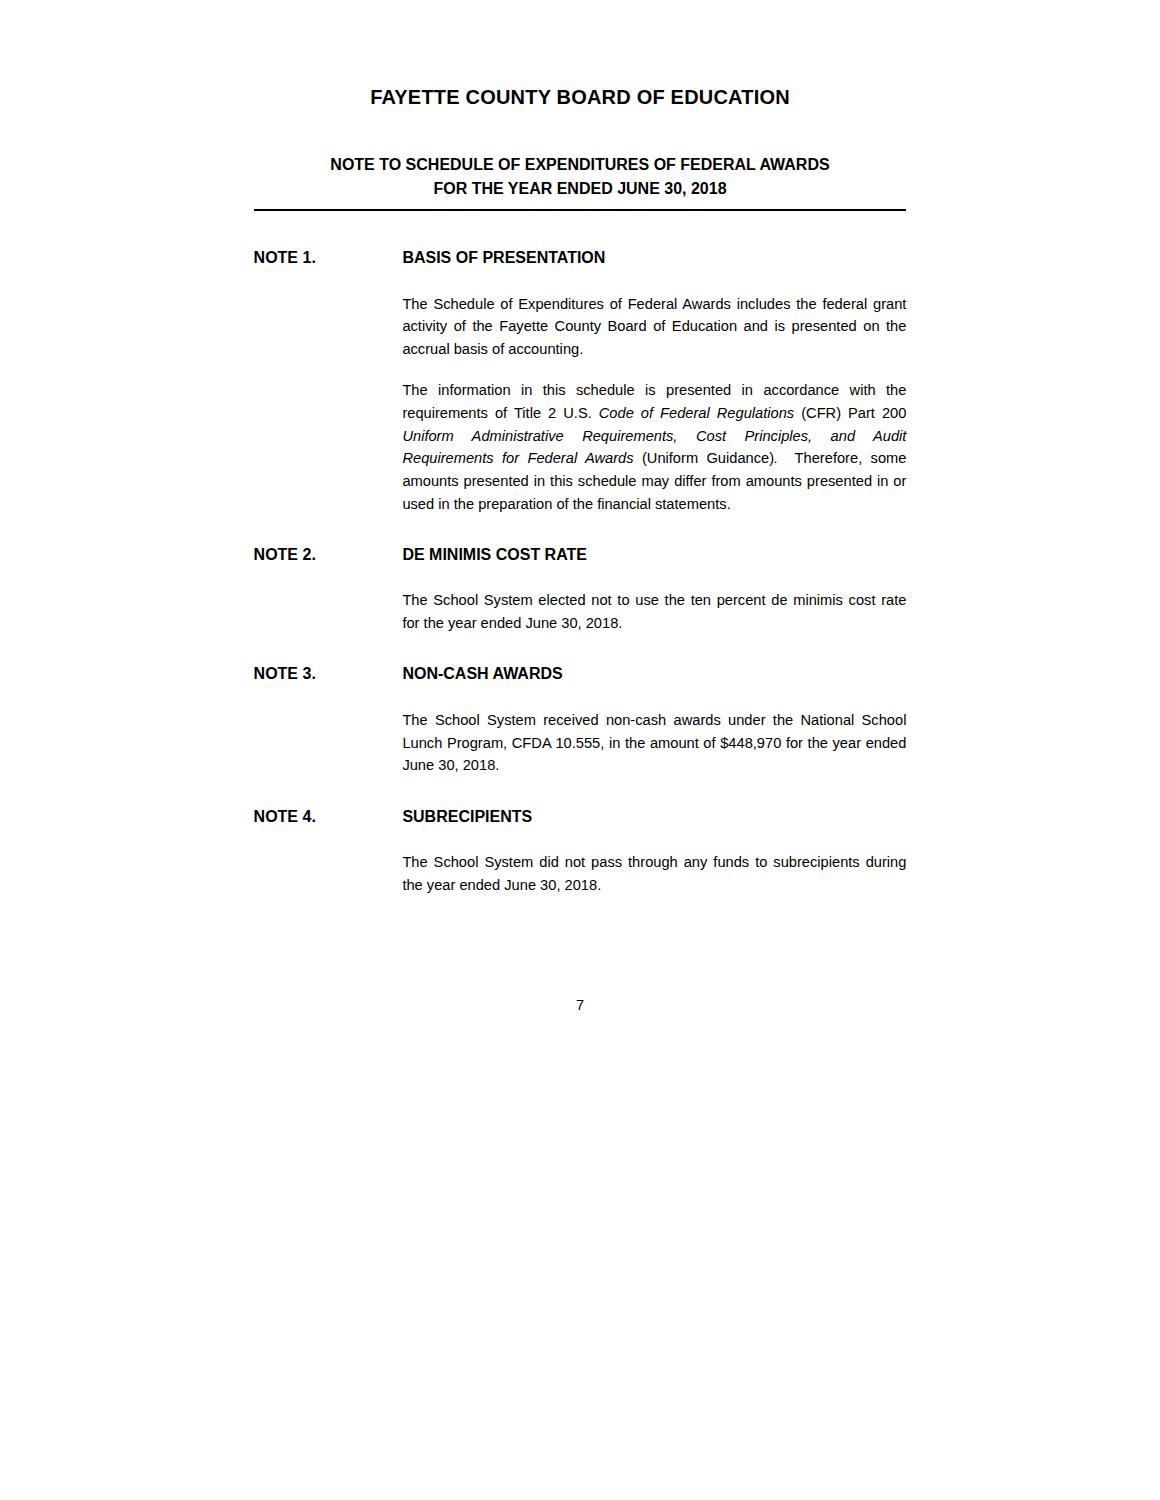FAYETTE COUNTY BOARD OF EDUCATION
NOTE TO SCHEDULE OF EXPENDITURES OF FEDERAL AWARDS
FOR THE YEAR ENDED JUNE 30, 2018
NOTE 1.
BASIS OF PRESENTATION
The Schedule of Expenditures of Federal Awards includes the federal grant activity of the Fayette County Board of Education and is presented on the accrual basis of accounting.
The information in this schedule is presented in accordance with the requirements of Title 2 U.S. Code of Federal Regulations (CFR) Part 200 Uniform Administrative Requirements, Cost Principles, and Audit Requirements for Federal Awards (Uniform Guidance). Therefore, some amounts presented in this schedule may differ from amounts presented in or used in the preparation of the financial statements.
NOTE 2.
DE MINIMIS COST RATE
The School System elected not to use the ten percent de minimis cost rate for the year ended June 30, 2018.
NOTE 3.
NON-CASH AWARDS
The School System received non-cash awards under the National School Lunch Program, CFDA 10.555, in the amount of $448,970 for the year ended June 30, 2018.
NOTE 4.
SUBRECIPIENTS
The School System did not pass through any funds to subrecipients during the year ended June 30, 2018.
7